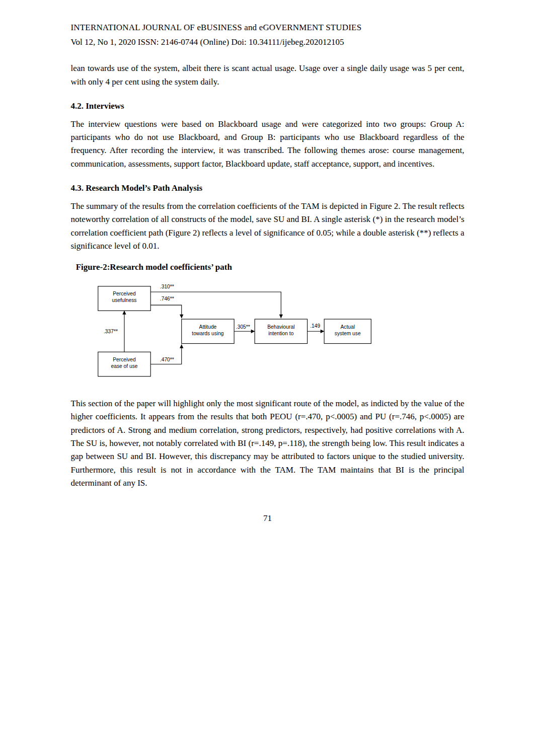INTERNATIONAL JOURNAL OF eBUSINESS and eGOVERNMENT STUDIES
Vol 12, No 1, 2020 ISSN: 2146-0744 (Online) Doi: 10.34111/ijebeg.202012105
lean towards use of the system, albeit there is scant actual usage. Usage over a single daily usage was 5 per cent, with only 4 per cent using the system daily.
4.2. Interviews
The interview questions were based on Blackboard usage and were categorized into two groups: Group A: participants who do not use Blackboard, and Group B: participants who use Blackboard regardless of the frequency. After recording the interview, it was transcribed. The following themes arose: course management, communication, assessments, support factor, Blackboard update, staff acceptance, support, and incentives.
4.3. Research Model’s Path Analysis
The summary of the results from the correlation coefficients of the TAM is depicted in Figure 2. The result reflects noteworthy correlation of all constructs of the model, save SU and BI. A single asterisk (*) in the research model’s correlation coefficient path (Figure 2) reflects a level of significance of 0.05; while a double asterisk (**) reflects a significance level of 0.01.
Figure-2:Research model coefficients’ path
Perceived usefulness Attitude towards using Behavioural intention to Actual system use Perceived ease of use .310** .746** .337** .470** .305** .149
This section of the paper will highlight only the most significant route of the model, as indicted by the value of the higher coefficients. It appears from the results that both PEOU (r=.470, p<.0005) and PU (r=.746, p<.0005) are predictors of A. Strong and medium correlation, strong predictors, respectively, had positive correlations with A. The SU is, however, not notably correlated with BI (r=.149, p=.118), the strength being low. This result indicates a gap between SU and BI. However, this discrepancy may be attributed to factors unique to the studied university. Furthermore, this result is not in accordance with the TAM. The TAM maintains that BI is the principal determinant of any IS.
71